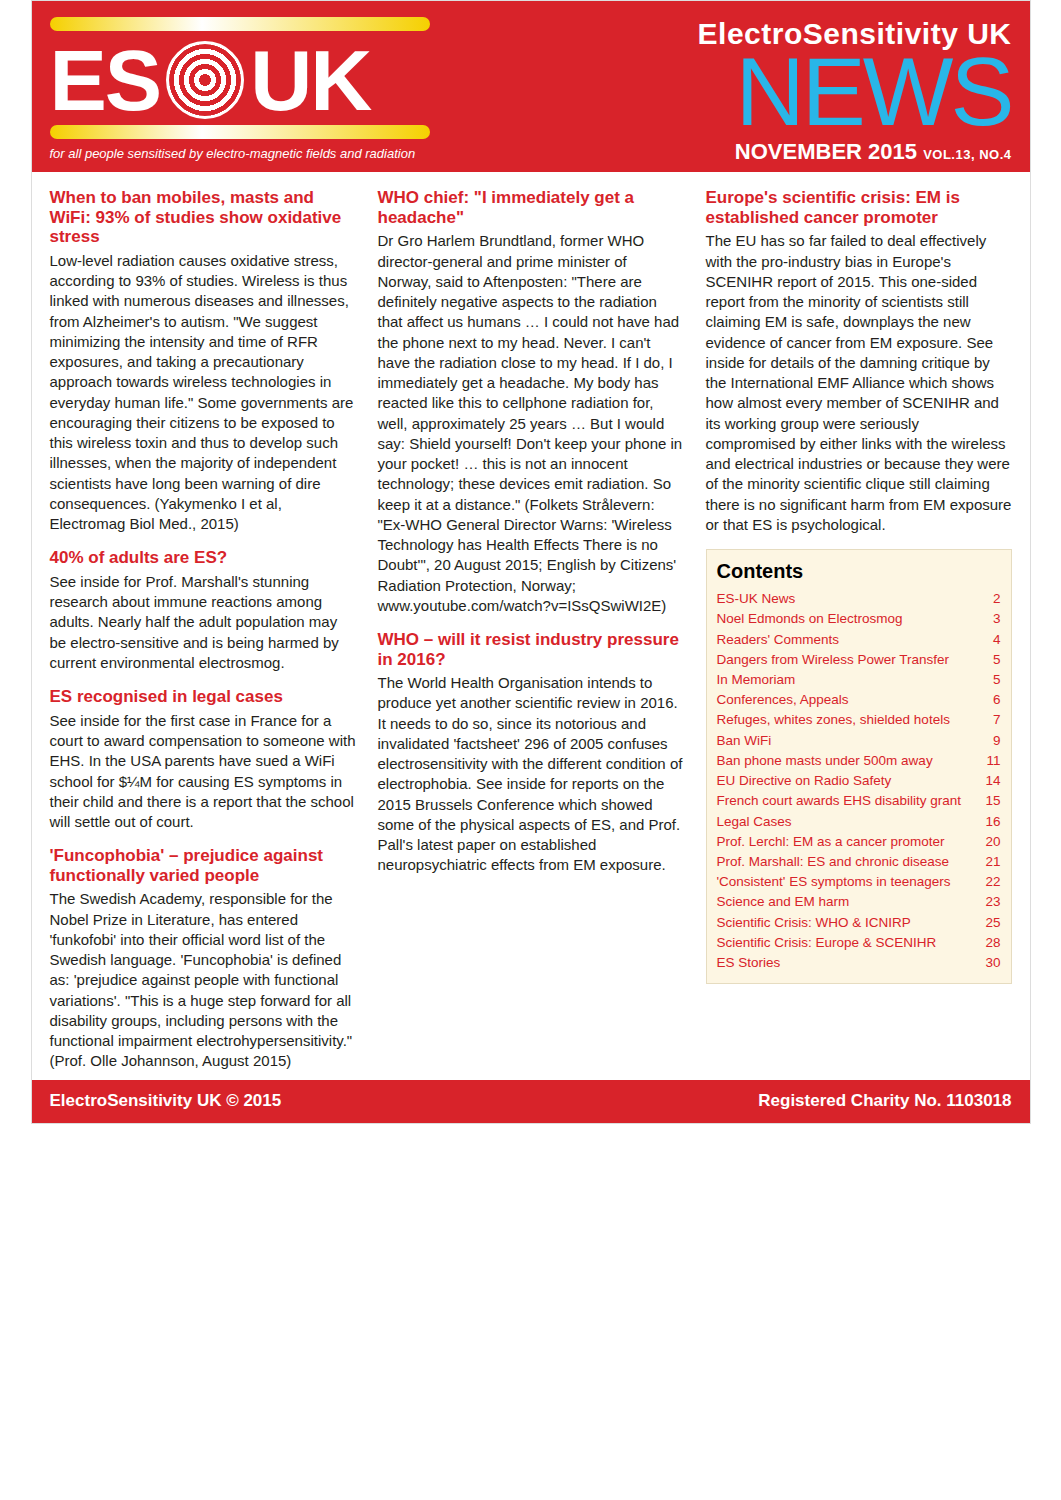ES UK
for all people sensitised by electro-magnetic fields and radiation
ElectroSensitivity UK
NEWS
NOVEMBER 2015 VOL.13, NO.4
When to ban mobiles, masts and WiFi: 93% of studies show oxidative stress
Low-level radiation causes oxidative stress, according to 93% of studies. Wireless is thus linked with numerous diseases and illnesses, from Alzheimer's to autism. "We suggest minimizing the intensity and time of RFR exposures, and taking a precautionary approach towards wireless technologies in everyday human life." Some governments are encouraging their citizens to be exposed to this wireless toxin and thus to develop such illnesses, when the majority of independent scientists have long been warning of dire consequences. (Yakymenko I et al, Electromag Biol Med., 2015)
40% of adults are ES?
See inside for Prof. Marshall's stunning research about immune reactions among adults. Nearly half the adult population may be electro-sensitive and is being harmed by current environmental electrosmog.
ES recognised in legal cases
See inside for the first case in France for a court to award compensation to someone with EHS. In the USA parents have sued a WiFi school for $¼M for causing ES symptoms in their child and there is a report that the school will settle out of court.
'Funcophobia' – prejudice against functionally varied people
The Swedish Academy, responsible for the Nobel Prize in Literature, has entered 'funkofobi' into their official word list of the Swedish language. 'Funcophobia' is defined as: 'prejudice against people with functional variations'. "This is a huge step forward for all disability groups, including persons with the functional impairment electrohypersensitivity." (Prof. Olle Johannson, August 2015)
WHO chief: "I immediately get a headache"
Dr Gro Harlem Brundtland, former WHO director-general and prime minister of Norway, said to Aftenposten: "There are definitely negative aspects to the radiation that affect us humans … I could not have had the phone next to my head. Never. I can't have the radiation close to my head. If I do, I immediately get a headache. My body has reacted like this to cellphone radiation for, well, approximately 25 years … But I would say: Shield yourself! Don't keep your phone in your pocket! … this is not an innocent technology; these devices emit radiation. So keep it at a distance." (Folkets Strålevern: "Ex-WHO General Director Warns: 'Wireless Technology has Health Effects There is no Doubt'", 20 August 2015; English by Citizens' Radiation Protection, Norway; www.youtube.com/watch?v=ISsQSwiWI2E)
WHO – will it resist industry pressure in 2016?
The World Health Organisation intends to produce yet another scientific review in 2016. It needs to do so, since its notorious and invalidated 'factsheet' 296 of 2005 confuses electrosensitivity with the different condition of electrophobia. See inside for reports on the 2015 Brussels Conference which showed some of the physical aspects of ES, and Prof. Pall's latest paper on established neuropsychiatric effects from EM exposure.
Europe's scientific crisis: EM is established cancer promoter
The EU has so far failed to deal effectively with the pro-industry bias in Europe's SCENIHR report of 2015. This one-sided report from the minority of scientists still claiming EM is safe, downplays the new evidence of cancer from EM exposure. See inside for details of the damning critique by the International EMF Alliance which shows how almost every member of SCENIHR and its working group were seriously compromised by either links with the wireless and electrical industries or because they were of the minority scientific clique still claiming there is no significant harm from EM exposure or that ES is psychological.
Contents
| ES-UK News | 2 |
| Noel Edmonds on Electrosmog | 3 |
| Readers' Comments | 4 |
| Dangers from Wireless Power Transfer | 5 |
| In Memoriam | 5 |
| Conferences, Appeals | 6 |
| Refuges, whites zones, shielded hotels | 7 |
| Ban WiFi | 9 |
| Ban phone masts under 500m away | 11 |
| EU Directive on Radio Safety | 14 |
| French court awards EHS disability grant | 15 |
| Legal Cases | 16 |
| Prof. Lerchl: EM as a cancer promoter | 20 |
| Prof. Marshall: ES and chronic disease | 21 |
| 'Consistent' ES symptoms in teenagers | 22 |
| Science and EM harm | 23 |
| Scientific Crisis: WHO & ICNIRP | 25 |
| Scientific Crisis: Europe & SCENIHR | 28 |
| ES Stories | 30 |
ElectroSensitivity UK © 2015
Registered Charity No. 1103018